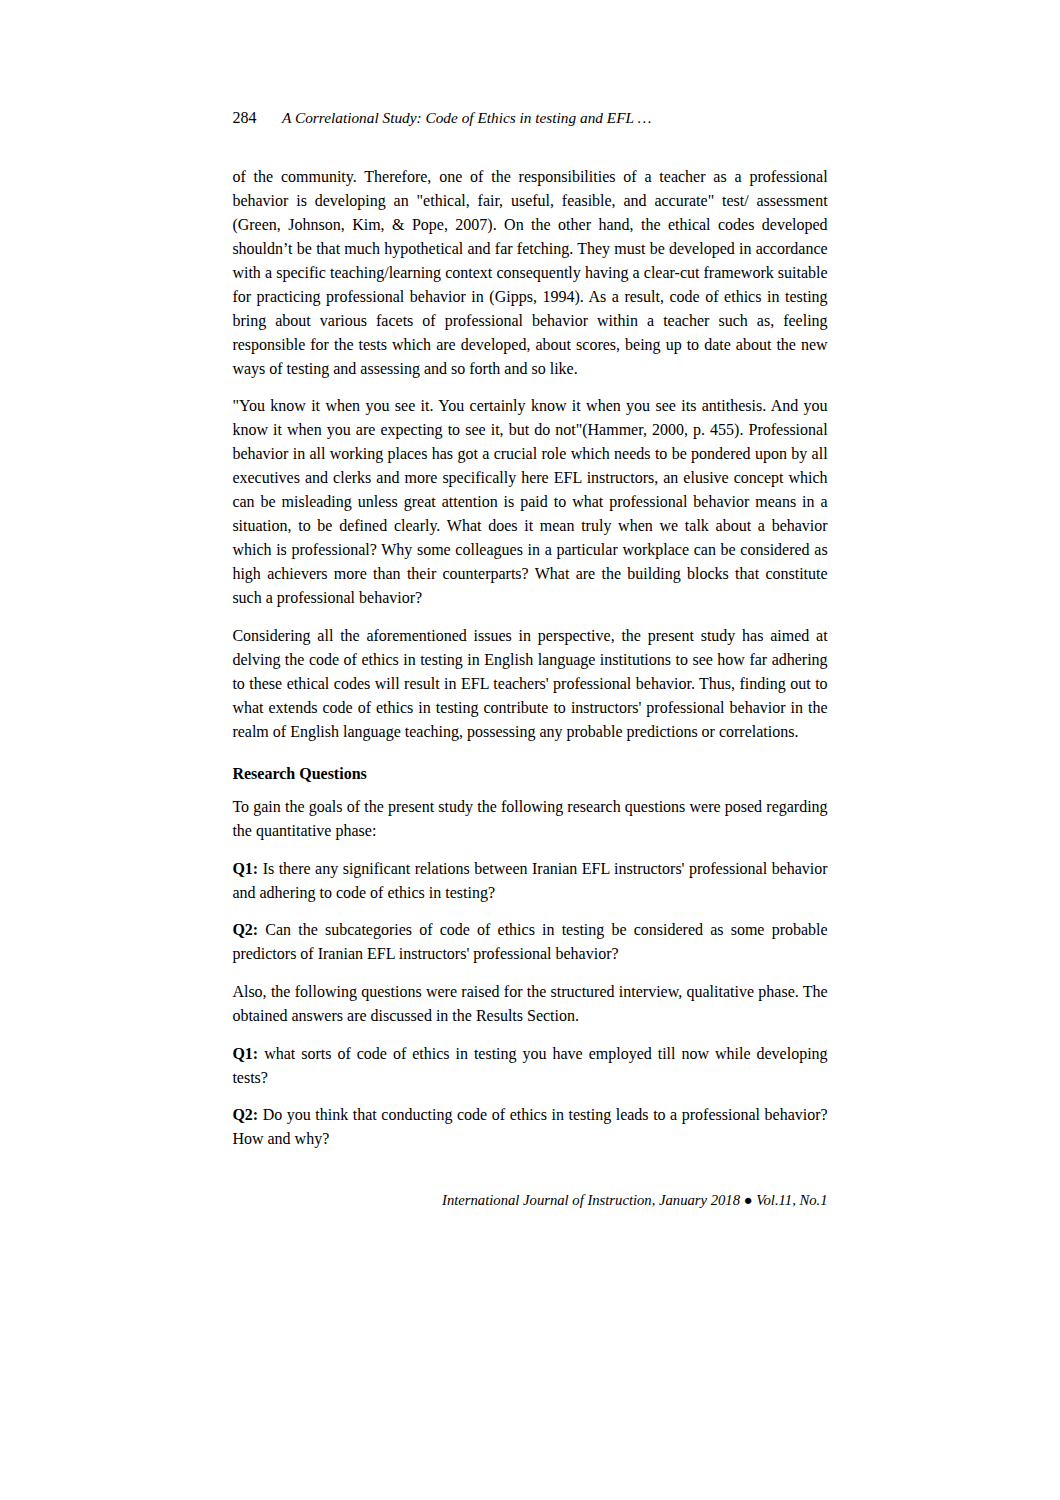284 A Correlational Study: Code of Ethics in testing and EFL …
of the community. Therefore, one of the responsibilities of a teacher as a professional behavior is developing an "ethical, fair, useful, feasible, and accurate" test/ assessment (Green, Johnson, Kim, & Pope, 2007). On the other hand, the ethical codes developed shouldn’t be that much hypothetical and far fetching. They must be developed in accordance with a specific teaching/learning context consequently having a clear-cut framework suitable for practicing professional behavior in (Gipps, 1994). As a result, code of ethics in testing bring about various facets of professional behavior within a teacher such as, feeling responsible for the tests which are developed, about scores, being up to date about the new ways of testing and assessing and so forth and so like.
"You know it when you see it. You certainly know it when you see its antithesis. And you know it when you are expecting to see it, but do not"(Hammer, 2000, p. 455). Professional behavior in all working places has got a crucial role which needs to be pondered upon by all executives and clerks and more specifically here EFL instructors, an elusive concept which can be misleading unless great attention is paid to what professional behavior means in a situation, to be defined clearly. What does it mean truly when we talk about a behavior which is professional? Why some colleagues in a particular workplace can be considered as high achievers more than their counterparts? What are the building blocks that constitute such a professional behavior?
Considering all the aforementioned issues in perspective, the present study has aimed at delving the code of ethics in testing in English language institutions to see how far adhering to these ethical codes will result in EFL teachers' professional behavior. Thus, finding out to what extends code of ethics in testing contribute to instructors' professional behavior in the realm of English language teaching, possessing any probable predictions or correlations.
Research Questions
To gain the goals of the present study the following research questions were posed regarding the quantitative phase:
Q1: Is there any significant relations between Iranian EFL instructors' professional behavior and adhering to code of ethics in testing?
Q2: Can the subcategories of code of ethics in testing be considered as some probable predictors of Iranian EFL instructors' professional behavior?
Also, the following questions were raised for the structured interview, qualitative phase. The obtained answers are discussed in the Results Section.
Q1: what sorts of code of ethics in testing you have employed till now while developing tests?
Q2: Do you think that conducting code of ethics in testing leads to a professional behavior? How and why?
International Journal of Instruction, January 2018 ● Vol.11, No.1